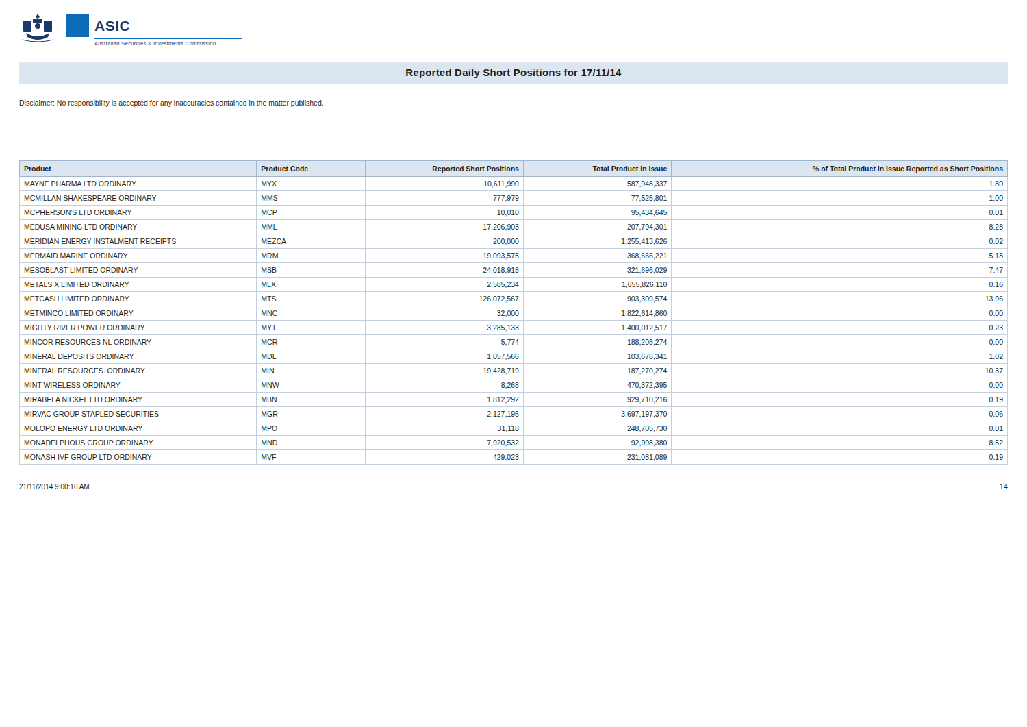ASIC
Australian Securities & Investments Commission
Reported Daily Short Positions for 17/11/14
Disclaimer: No responsibility is accepted for any inaccuracies contained in the matter published.
| Product | Product Code | Reported Short Positions | Total Product in Issue | % of Total Product in Issue Reported as Short Positions |
| --- | --- | --- | --- | --- |
| MAYNE PHARMA LTD ORDINARY | MYX | 10,611,990 | 587,948,337 | 1.80 |
| MCMILLAN SHAKESPEARE ORDINARY | MMS | 777,979 | 77,525,801 | 1.00 |
| MCPHERSON'S LTD ORDINARY | MCP | 10,010 | 95,434,645 | 0.01 |
| MEDUSA MINING LTD ORDINARY | MML | 17,206,903 | 207,794,301 | 8.28 |
| MERIDIAN ENERGY INSTALMENT RECEIPTS | MEZCA | 200,000 | 1,255,413,626 | 0.02 |
| MERMAID MARINE ORDINARY | MRM | 19,093,575 | 368,666,221 | 5.18 |
| MESOBLAST LIMITED ORDINARY | MSB | 24,018,918 | 321,696,029 | 7.47 |
| METALS X LIMITED ORDINARY | MLX | 2,585,234 | 1,655,826,110 | 0.16 |
| METCASH LIMITED ORDINARY | MTS | 126,072,567 | 903,309,574 | 13.96 |
| METMINCO LIMITED ORDINARY | MNC | 32,000 | 1,822,614,860 | 0.00 |
| MIGHTY RIVER POWER ORDINARY | MYT | 3,285,133 | 1,400,012,517 | 0.23 |
| MINCOR RESOURCES NL ORDINARY | MCR | 5,774 | 188,208,274 | 0.00 |
| MINERAL DEPOSITS ORDINARY | MDL | 1,057,566 | 103,676,341 | 1.02 |
| MINERAL RESOURCES. ORDINARY | MIN | 19,428,719 | 187,270,274 | 10.37 |
| MINT WIRELESS ORDINARY | MNW | 8,268 | 470,372,395 | 0.00 |
| MIRABELA NICKEL LTD ORDINARY | MBN | 1,812,292 | 929,710,216 | 0.19 |
| MIRVAC GROUP STAPLED SECURITIES | MGR | 2,127,195 | 3,697,197,370 | 0.06 |
| MOLOPO ENERGY LTD ORDINARY | MPO | 31,118 | 248,705,730 | 0.01 |
| MONADELPHOUS GROUP ORDINARY | MND | 7,920,532 | 92,998,380 | 8.52 |
| MONASH IVF GROUP LTD ORDINARY | MVF | 429,023 | 231,081,089 | 0.19 |
21/11/2014 9:00:16 AM
14